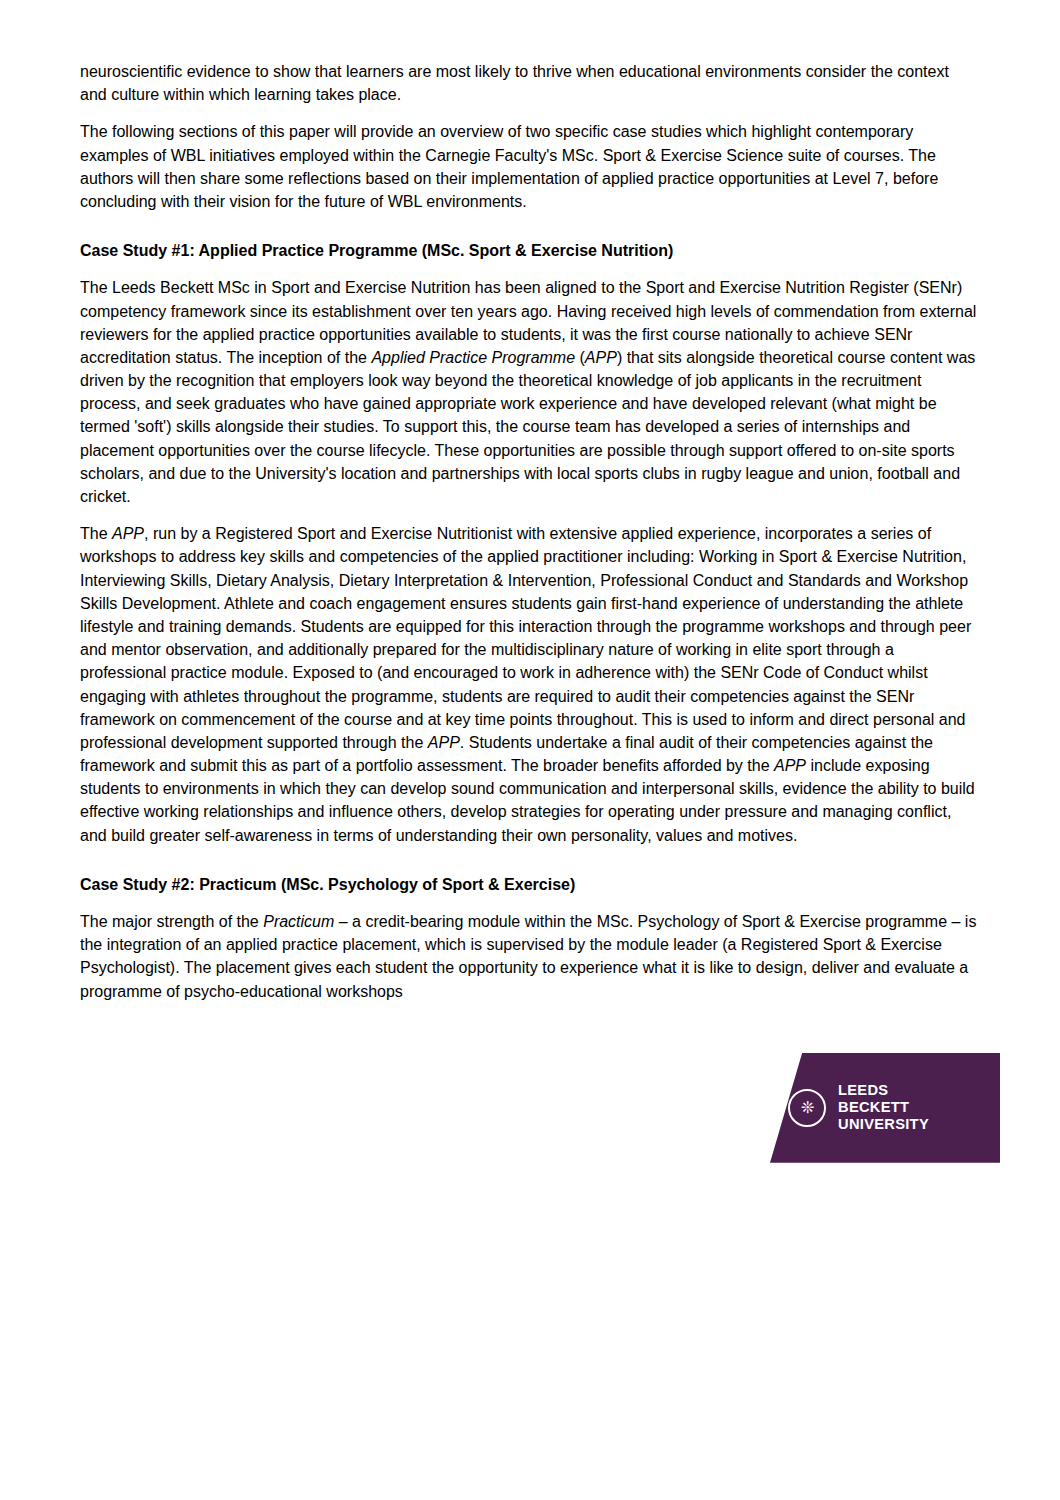neuroscientific evidence to show that learners are most likely to thrive when educational environments consider the context and culture within which learning takes place.
The following sections of this paper will provide an overview of two specific case studies which highlight contemporary examples of WBL initiatives employed within the Carnegie Faculty's MSc. Sport & Exercise Science suite of courses. The authors will then share some reflections based on their implementation of applied practice opportunities at Level 7, before concluding with their vision for the future of WBL environments.
Case Study #1: Applied Practice Programme (MSc. Sport & Exercise Nutrition)
The Leeds Beckett MSc in Sport and Exercise Nutrition has been aligned to the Sport and Exercise Nutrition Register (SENr) competency framework since its establishment over ten years ago. Having received high levels of commendation from external reviewers for the applied practice opportunities available to students, it was the first course nationally to achieve SENr accreditation status. The inception of the Applied Practice Programme (APP) that sits alongside theoretical course content was driven by the recognition that employers look way beyond the theoretical knowledge of job applicants in the recruitment process, and seek graduates who have gained appropriate work experience and have developed relevant (what might be termed 'soft') skills alongside their studies. To support this, the course team has developed a series of internships and placement opportunities over the course lifecycle. These opportunities are possible through support offered to on-site sports scholars, and due to the University's location and partnerships with local sports clubs in rugby league and union, football and cricket.
The APP, run by a Registered Sport and Exercise Nutritionist with extensive applied experience, incorporates a series of workshops to address key skills and competencies of the applied practitioner including: Working in Sport & Exercise Nutrition, Interviewing Skills, Dietary Analysis, Dietary Interpretation & Intervention, Professional Conduct and Standards and Workshop Skills Development. Athlete and coach engagement ensures students gain first-hand experience of understanding the athlete lifestyle and training demands. Students are equipped for this interaction through the programme workshops and through peer and mentor observation, and additionally prepared for the multidisciplinary nature of working in elite sport through a professional practice module. Exposed to (and encouraged to work in adherence with) the SENr Code of Conduct whilst engaging with athletes throughout the programme, students are required to audit their competencies against the SENr framework on commencement of the course and at key time points throughout. This is used to inform and direct personal and professional development supported through the APP. Students undertake a final audit of their competencies against the framework and submit this as part of a portfolio assessment. The broader benefits afforded by the APP include exposing students to environments in which they can develop sound communication and interpersonal skills, evidence the ability to build effective working relationships and influence others, develop strategies for operating under pressure and managing conflict, and build greater self-awareness in terms of understanding their own personality, values and motives.
Case Study #2: Practicum (MSc. Psychology of Sport & Exercise)
The major strength of the Practicum – a credit-bearing module within the MSc. Psychology of Sport & Exercise programme – is the integration of an applied practice placement, which is supervised by the module leader (a Registered Sport & Exercise Psychologist). The placement gives each student the opportunity to experience what it is like to design, deliver and evaluate a programme of psycho-educational workshops
❊
LEEDS
BECKETT
UNIVERSITY